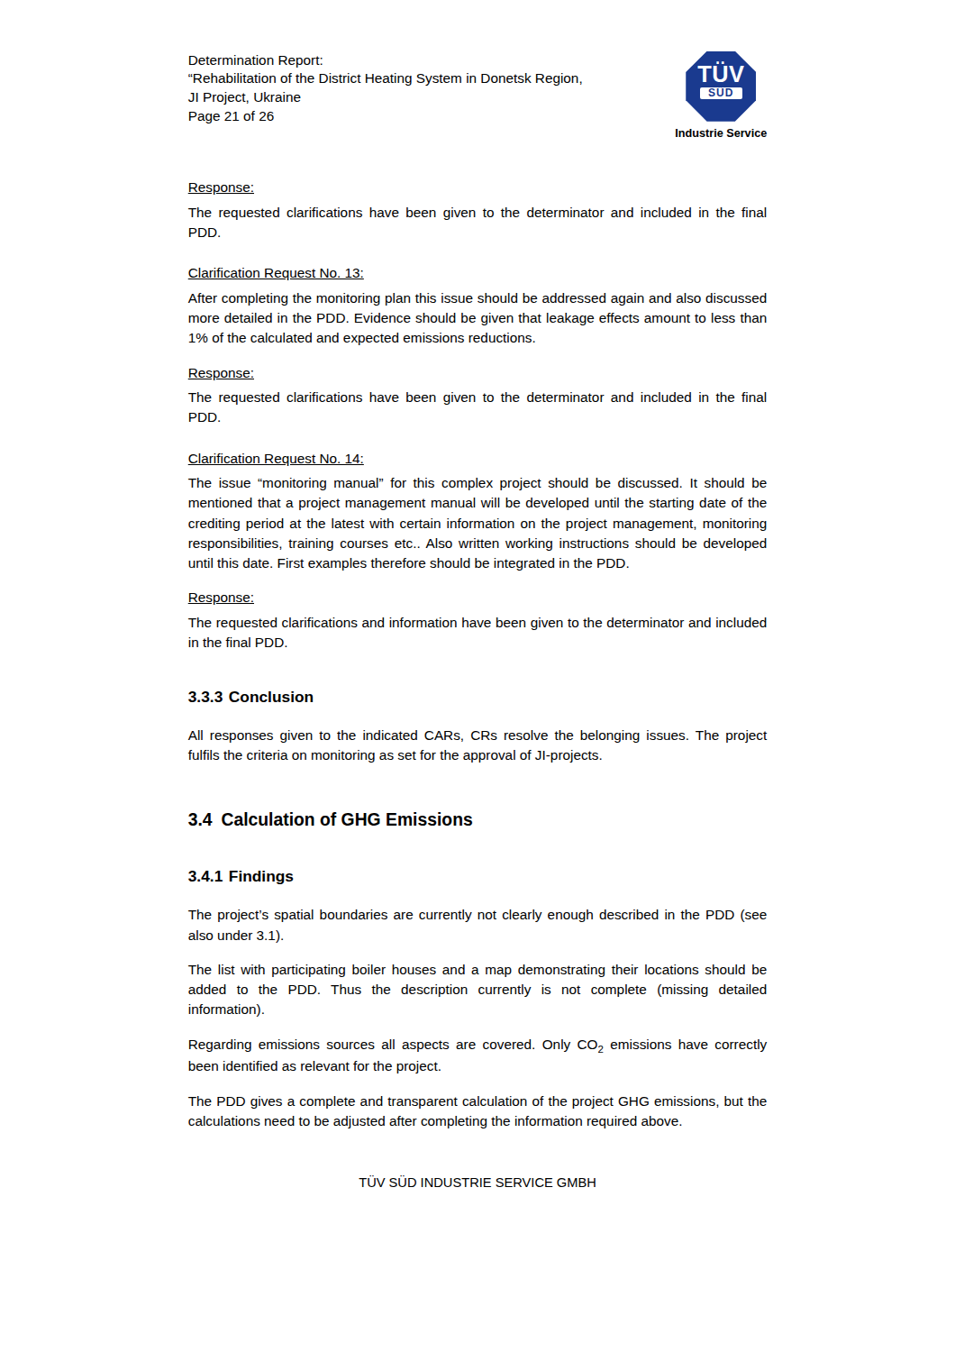Determination Report:
“Rehabilitation of the District Heating System in Donetsk Region,
JI Project, Ukraine
Page 21 of 26
TÜV SÜD
Industrie Service
Response:
The requested clarifications have been given to the determinator and included in the final PDD.
Clarification Request No. 13:
After completing the monitoring plan this issue should be addressed again and also discussed more detailed in the PDD. Evidence should be given that leakage effects amount to less than 1% of the calculated and expected emissions reductions.
Response:
The requested clarifications have been given to the determinator and included in the final PDD.
Clarification Request No. 14:
The issue “monitoring manual” for this complex project should be discussed. It should be mentioned that a project management manual will be developed until the starting date of the crediting period at the latest with certain information on the project management, monitoring responsibilities, training courses etc.. Also written working instructions should be developed until this date. First examples therefore should be integrated in the PDD.
Response:
The requested clarifications and information have been given to the determinator and included in the final PDD.
3.3.3 Conclusion
All responses given to the indicated CARs, CRs resolve the belonging issues. The project fulfils the criteria on monitoring as set for the approval of JI-projects.
3.4 Calculation of GHG Emissions
3.4.1 Findings
The project’s spatial boundaries are currently not clearly enough described in the PDD (see also under 3.1).
The list with participating boiler houses and a map demonstrating their locations should be added to the PDD. Thus the description currently is not complete (missing detailed information).
Regarding emissions sources all aspects are covered. Only CO2 emissions have correctly been identified as relevant for the project.
The PDD gives a complete and transparent calculation of the project GHG emissions, but the calculations need to be adjusted after completing the information required above.
TÜV SÜD INDUSTRIE SERVICE GMBH